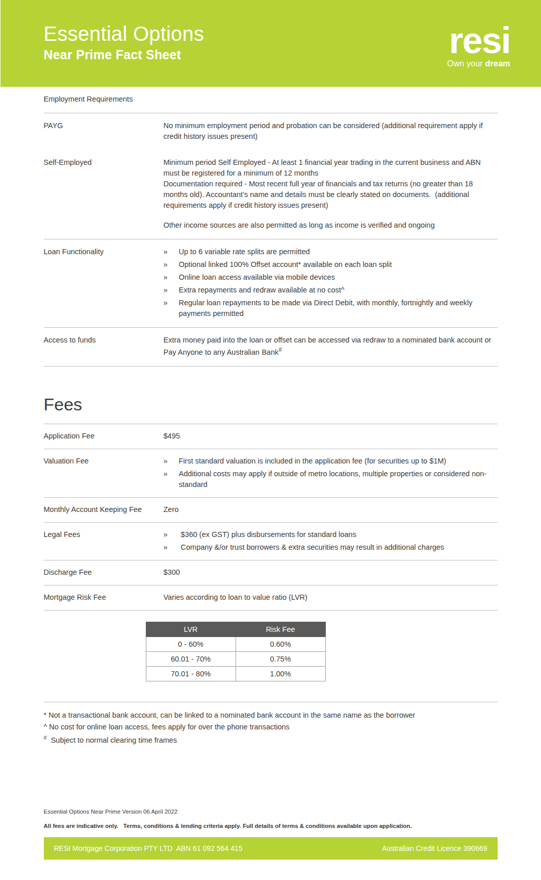Essential Options
Near Prime Fact Sheet
resi
Own your dream
| Employment Requirements | |
| PAYG | No minimum employment period and probation can be considered (additional requirement apply if credit history issues present) |
| Self-Employed | Minimum period Self Employed - At least 1 financial year trading in the current business and ABN must be registered for a minimum of 12 months Documentation required - Most recent full year of financials and tax returns (no greater than 18 months old). Accountant’s name and details must be clearly stated on documents. (additional requirements apply if credit history issues present) Other income sources are also permitted as long as income is verified and ongoing |
| Loan Functionality | Up to 6 variable rate splits are permitted Optional linked 100% Offset account* available on each loan split Online loan access available via mobile devices Extra repayments and redraw available at no cost^ Regular loan repayments to be made via Direct Debit, with monthly, fortnightly and weekly payments permitted |
| Access to funds | Extra money paid into the loan or offset can be accessed via redraw to a nominated bank account or Pay Anyone to any Australian Bank # |
Fees
| Application Fee | $495 |
| Valuation Fee | First standard valuation is included in the application fee (for securities up to $1M) Additional costs may apply if outside of metro locations, multiple properties or considered non-standard |
| Monthly Account Keeping Fee | Zero |
| Legal Fees | $360 (ex GST) plus disbursements for standard loans Company &/or trust borrowers & extra securities may result in additional charges |
| Discharge Fee | $300 |
| Mortgage Risk Fee | Varies according to loan to value ratio (LVR) |
| LVR | Risk Fee |
| --- | --- |
| 0 - 60% | 0.60% |
| 60.01 - 70% | 0.75% |
| 70.01 - 80% | 1.00% |
* Not a transactional bank account, can be linked to a nominated bank account in the same name as the borrower
^ No cost for online loan access, fees apply for over the phone transactions
# Subject to normal clearing time frames
Essential Options Near Prime Version 06 April 2022
All fees are indicative only. Terms, conditions & lending criteria apply. Full details of terms & conditions available upon application.
RESI Mortgage Corporation PTY LTD ABN 61 092 564 415 Australian Credit Licence 390669